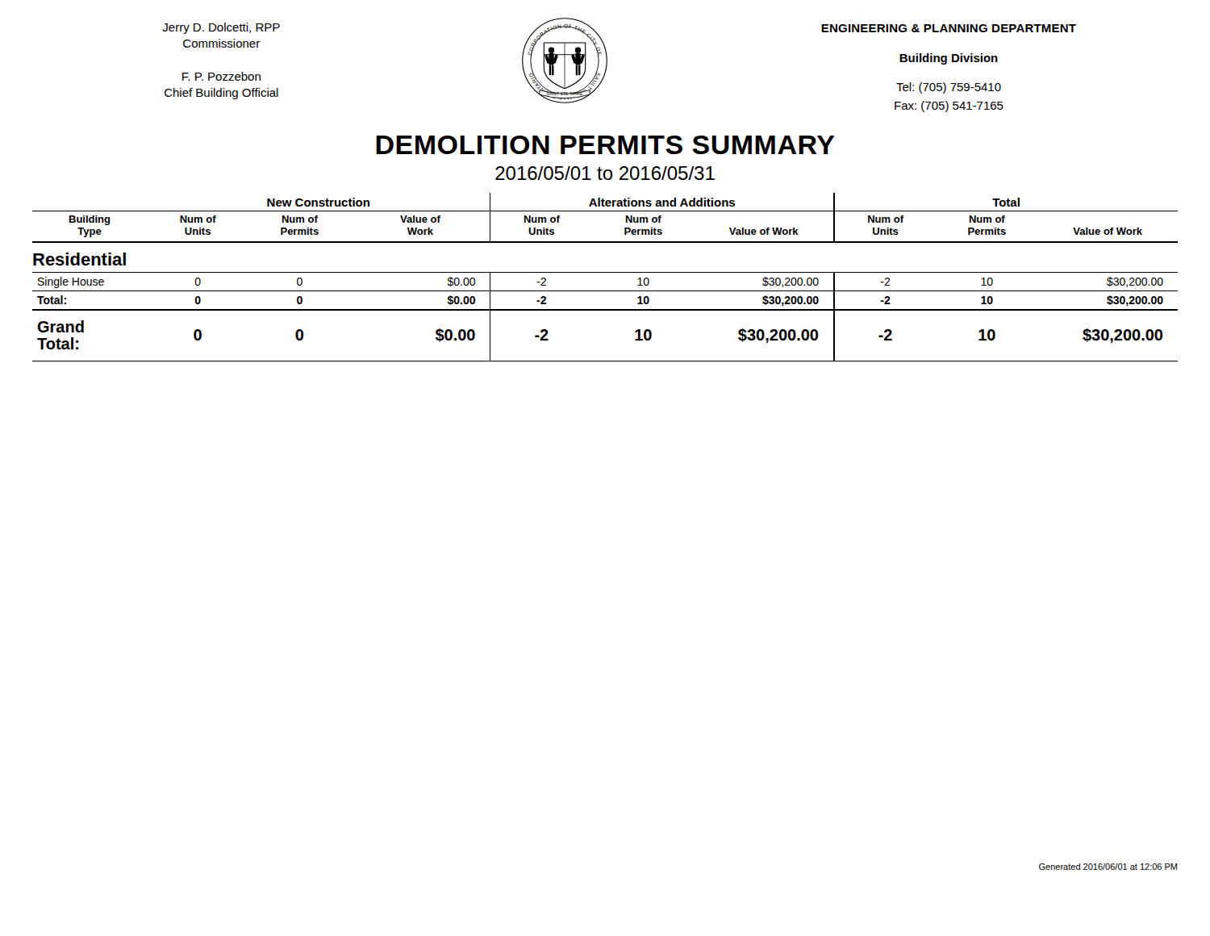Jerry D. Dolcetti, RPP
Commissioner
F. P. Pozzebon
Chief Building Official
CORPORATION OF THE CITY OF SAULT STE. MARIE, ONTARIO SAULT STE. MARIE
ENGINEERING & PLANNING DEPARTMENT
Building Division
Tel: (705) 759-5410
Fax: (705) 541-7165
DEMOLITION PERMITS SUMMARY
2016/05/01 to 2016/05/31
| | New Construction | Alterations and Additions | Total |
| --- | --- | --- | --- |
| Building Type | Num of Units | Num of Permits | Value of Work | Num of Units | Num of Permits | Value of Work | Num of Units | Num of Permits | Value of Work |
| Residential |
| Single House | 0 | 0 | $0.00 | -2 | 10 | $30,200.00 | -2 | 10 | $30,200.00 |
| Total: | 0 | 0 | $0.00 | -2 | 10 | $30,200.00 | -2 | 10 | $30,200.00 |
| Grand Total: | 0 | 0 | $0.00 | -2 | 10 | $30,200.00 | -2 | 10 | $30,200.00 |
Generated 2016/06/01 at 12:06 PM